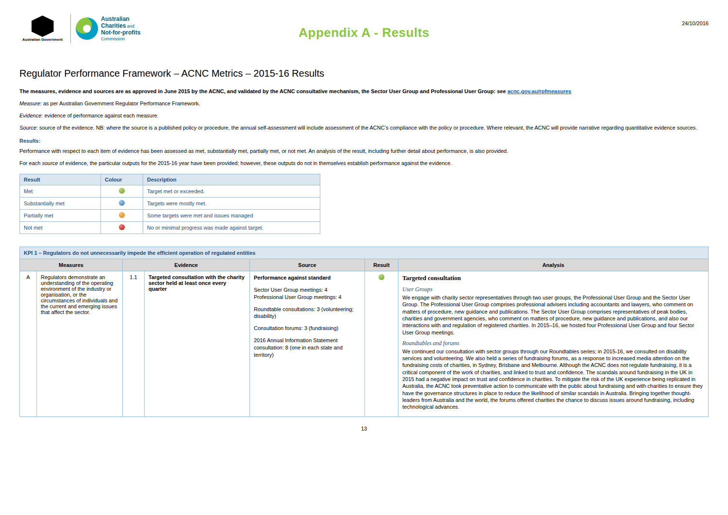Australian Government
Australian
Charities and
Not-for-profits
Commission
Appendix A - Results
24/10/2016
Regulator Performance Framework – ACNC Metrics – 2015-16 Results
The measures, evidence and sources are as approved in June 2015 by the ACNC, and validated by the ACNC consultative mechanism, the Sector User Group and Professional User Group: see acnc.gov.au/rpfmeasures
Measure: as per Australian Government Regulator Performance Framework.
Evidence: evidence of performance against each measure.
Source: source of the evidence. NB: where the source is a published policy or procedure, the annual self-assessment will include assessment of the ACNC’s compliance with the policy or procedure. Where relevant, the ACNC will provide narrative regarding quantitative evidence sources.
Results:
Performance with respect to each item of evidence has been assessed as met, substantially met, partially met, or not met. An analysis of the result, including further detail about performance, is also provided.
For each source of evidence, the particular outputs for the 2015-16 year have been provided; however, these outputs do not in themselves establish performance against the evidence.
| Result | Colour | Description |
| --- | --- | --- |
| Met | | Target met or exceeded. |
| Substantially met | | Targets were mostly met. |
| Partially met | | Some targets were met and issues managed |
| Not met | | No or minimal progress was made against target. |
| KPI 1 – Regulators do not unnecessarily impede the efficient operation of regulated entities |
| Measures | Evidence | Source | Result | Analysis |
| A | Regulators demonstrate an understanding of the operating environment of the industry or organisation, or the circumstances of individuals and the current and emerging issues that affect the sector. | 1.1 | Targeted consultation with the charity sector held at least once every quarter | Performance against standard Sector User Group meetings: 4 Professional User Group meetings: 4 Roundtable consultations: 3 (volunteering; disability) Consultation forums: 3 (fundraising) 2016 Annual Information Statement consultation: 8 (one in each state and territory) | | Targeted consultation User Groups We engage with charity sector representatives through two user groups, the Professional User Group and the Sector User Group. The Professional User Group comprises professional advisers including accountants and lawyers, who comment on matters of procedure, new guidance and publications. The Sector User Group comprises representatives of peak bodies, charities and government agencies, who comment on matters of procedure, new guidance and publications, and also our interactions with and regulation of registered charities. In 2015–16, we hosted four Professional User Group and four Sector User Group meetings. Roundtables and forums We continued our consultation with sector groups through our Roundtables series; in 2015-16, we consulted on disability services and volunteering. We also held a series of fundraising forums, as a response to increased media attention on the fundraising costs of charities, in Sydney, Brisbane and Melbourne. Although the ACNC does not regulate fundraising, it is a critical component of the work of charities, and linked to trust and confidence. The scandals around fundraising in the UK in 2015 had a negative impact on trust and confidence in charities. To mitigate the risk of the UK experience being replicated in Australia, the ACNC took preventative action to communicate with the public about fundraising and with charities to ensure they have the governance structures in place to reduce the likelihood of similar scandals in Australia. Bringing together thought-leaders from Australia and the world, the forums offered charities the chance to discuss issues around fundraising, including technological advances. |
13